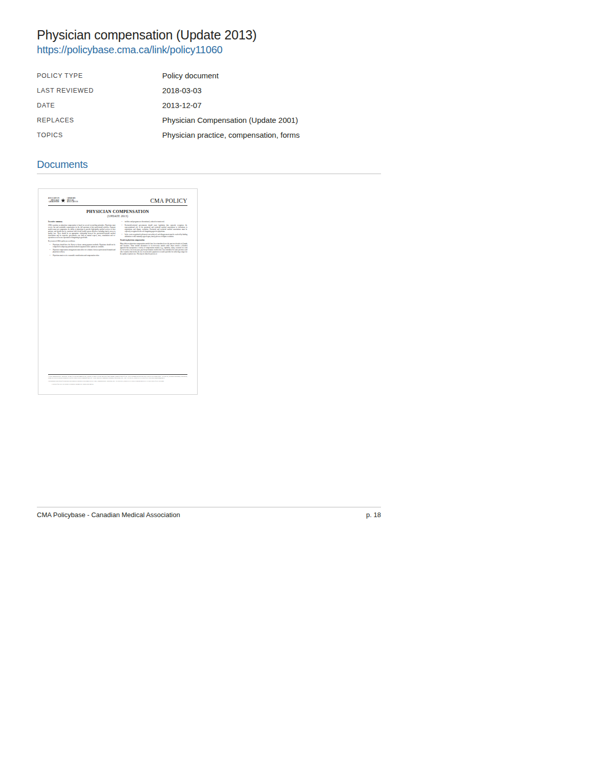Physician compensation (Update 2013)
https://policybase.cma.ca/link/policy11060
| Policy type | Policy document |
| Last reviewed | 2018-03-03 |
| Date | 2013-12-07 |
| Replaces | Physician Compensation (Update 2001) |
| Topics | Physician practice, compensation, forms |
Documents
Association
médicale
canadienne
Canadian
Medical
Association
CMA POLICY
PHYSICIAN COMPENSATION
(UPDATE 2013)
Executive summary
CMA's position on physician compensation is based on several overarching principles. Physicians must receive fair and reasonable remuneration for the full spectrum of their professional activities. Payment models must not compromise the ability of physicians to provide high-quality medical services to their patients, and should also be consistent with overall health system objectives including timely access to quality care. There should be an appropriate relationship between the provincial/territorial medical associations and its respective government—one built on mutual respect, trust, consultation and co-operation as well as an expectation of bargaining in good faith.
Key tenets of CMA's policy are as follows:
Physicians should have the liberty to choose among payment methods. Physicians should not be compelled to adopt any particular method of payment where options are available.
Physician compensation arrangements must allow for a balance between professional demands and physician wellness.
Physicians must receive reasonable consideration and compensation when
facilities and programs are discontinued, reduced or transferred.
Provincial/territorial governments should enact legislation that expressly recognizes the representational role of the provincial and territorial medical associations or federations in negotiations and dispute resolution. Provincial and territorial medical associations must be expressly recognized as the sole bargaining agent for physicians.
In the event a negotiated settlement is not achieved, such disagreement must be resolved by binding arbitration or other mutually agreed upon, timely process of dispute resolution.
Trends in physician compensation
Many different physician compensation models have been introduced over the past two decades in Canada and elsewhere. Some include alternatives to fee-for-service models while others involve a blended approach that incorporates a variety of compensation models (e.g., capitation, salary, sessional fees and fee-for-service). In recent years, pay-for-performance models have been introduced in some provinces and other countries that involve the use of an incentive payment to reward a provider for achieving a target for the quality of patient care. This may be linked to process or
© 2014 Canadian Medical Association. You may, for your non-commercial use, reproduce, in whole or in part and in any form or manner, unlimited copies of CMA Policy Statements provided that credit is given to the original source. Any other use, including republishing, redistribution, storage in a retrieval system or posting on a Web site requires explicit permission from CMA. Please contact the Permissions Coordinator, Publications, CMA, 1867 Alta Vista Dr., Ottawa ON K1G 5W8; fax 613 565-2382; permissions@cma.ca.
Correspondence and requests for additional copies should be addressed to the Member Service Centre, Canadian Medical Association, 1867 Alta Vista Drive, Ottawa ON K1G 5W8; tel 888 855-2555 or 613 731-8610 x2307; fax 613 236-8864.
All polices of the CMA are available electronically through CMA Online (www.cma.ca).
CMA Policybase - Canadian Medical Association
p. 18